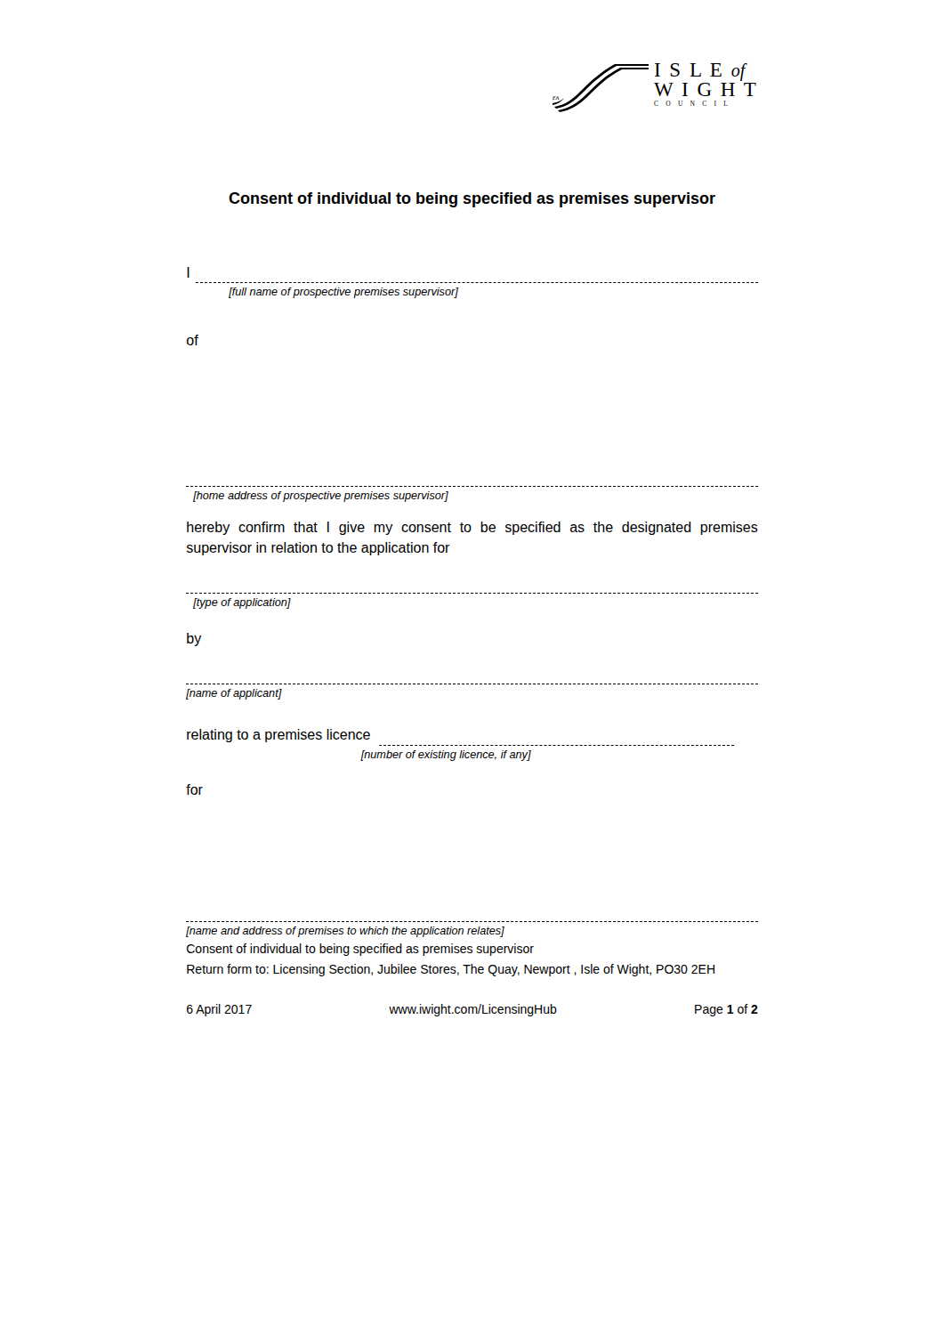ɛʌ
I S L E of
W I G H T
C O U N C I L
Consent of individual to being specified as premises supervisor
I
[full name of prospective premises supervisor]
of
[home address of prospective premises supervisor]
hereby confirm that I give my consent to be specified as the designated premises supervisor in relation to the application for
[type of application]
by
[name of applicant]
relating to a premises licence
[number of existing licence, if any]
for
[name and address of premises to which the application relates]
Consent of individual to being specified as premises supervisor
Return form to: Licensing Section, Jubilee Stores, The Quay, Newport , Isle of Wight, PO30 2EH
6 April 2017 www.iwight.com/LicensingHub Page 1 of 2